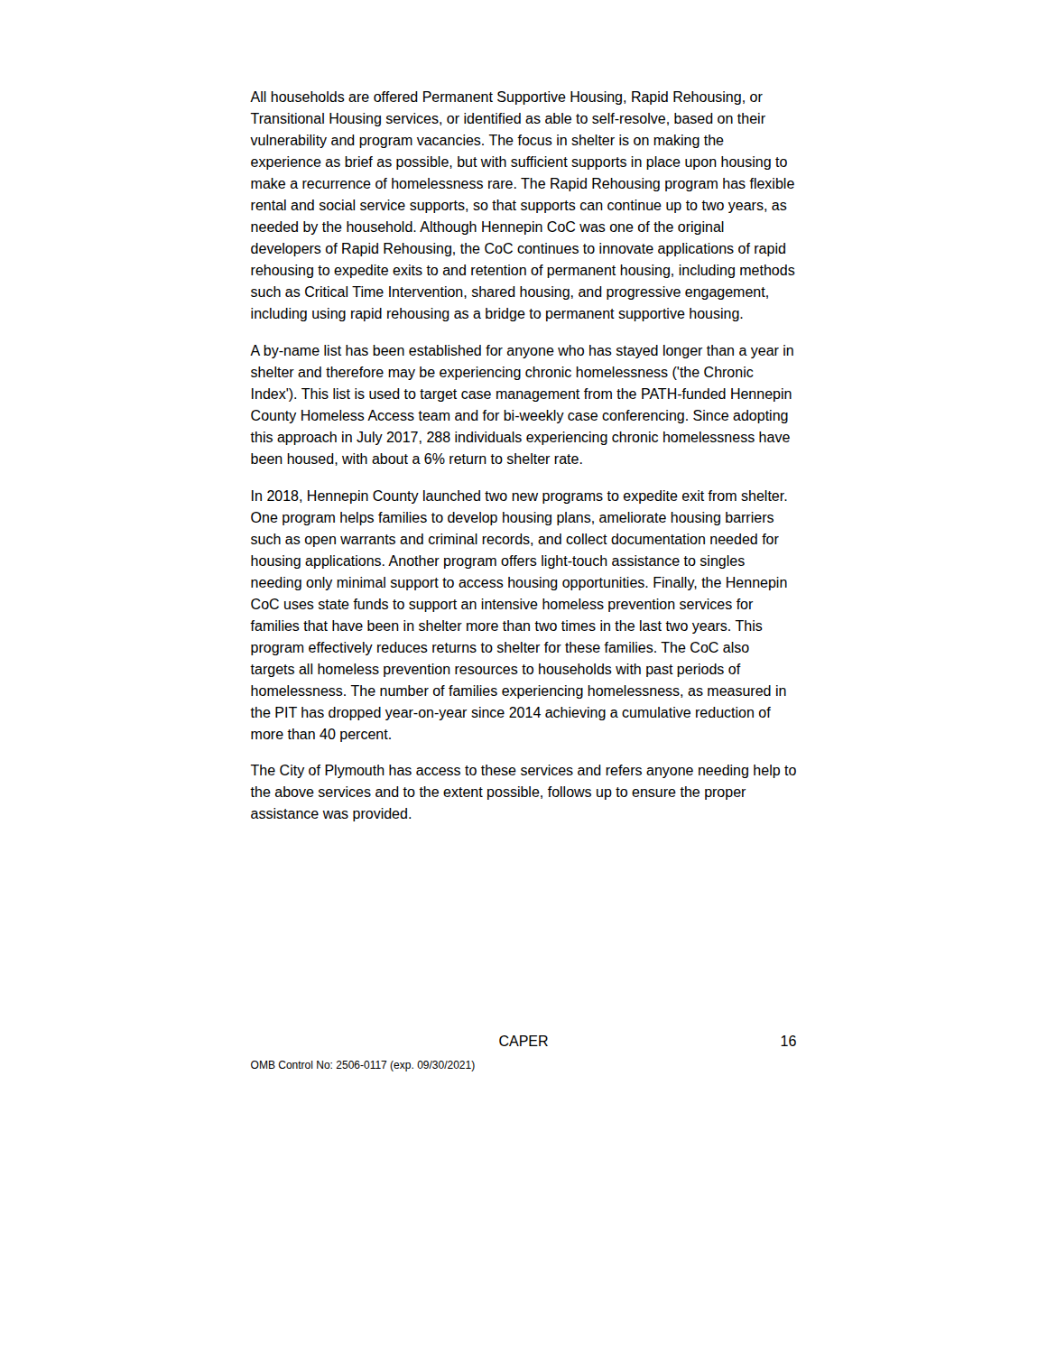All households are offered Permanent Supportive Housing, Rapid Rehousing, or Transitional Housing services, or identified as able to self-resolve, based on their vulnerability and program vacancies. The focus in shelter is on making the experience as brief as possible, but with sufficient supports in place upon housing to make a recurrence of homelessness rare. The Rapid Rehousing program has flexible rental and social service supports, so that supports can continue up to two years, as needed by the household. Although Hennepin CoC was one of the original developers of Rapid Rehousing, the CoC continues to innovate applications of rapid rehousing to expedite exits to and retention of permanent housing, including methods such as Critical Time Intervention, shared housing, and progressive engagement, including using rapid rehousing as a bridge to permanent supportive housing.
A by-name list has been established for anyone who has stayed longer than a year in shelter and therefore may be experiencing chronic homelessness ('the Chronic Index'). This list is used to target case management from the PATH-funded Hennepin County Homeless Access team and for bi-weekly case conferencing. Since adopting this approach in July 2017, 288 individuals experiencing chronic homelessness have been housed, with about a 6% return to shelter rate.
In 2018, Hennepin County launched two new programs to expedite exit from shelter. One program helps families to develop housing plans, ameliorate housing barriers such as open warrants and criminal records, and collect documentation needed for housing applications. Another program offers light-touch assistance to singles needing only minimal support to access housing opportunities. Finally, the Hennepin CoC uses state funds to support an intensive homeless prevention services for families that have been in shelter more than two times in the last two years. This program effectively reduces returns to shelter for these families. The CoC also targets all homeless prevention resources to households with past periods of homelessness. The number of families experiencing homelessness, as measured in the PIT has dropped year-on-year since 2014 achieving a cumulative reduction of more than 40 percent.
The City of Plymouth has access to these services and refers anyone needing help to the above services and to the extent possible, follows up to ensure the proper assistance was provided.
CAPER 16
OMB Control No: 2506-0117 (exp. 09/30/2021)